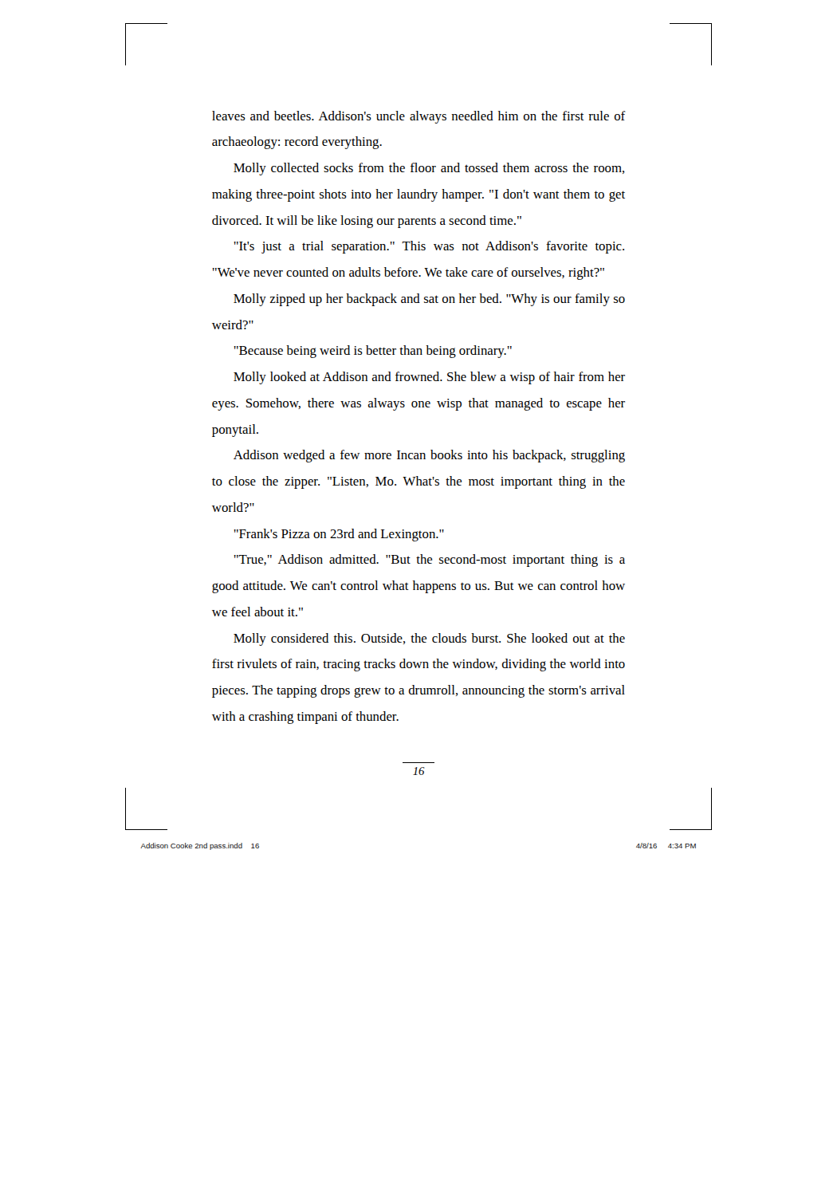leaves and beetles. Addison's uncle always needled him on the first rule of archaeology: record everything.
Molly collected socks from the floor and tossed them across the room, making three-point shots into her laundry hamper. "I don't want them to get divorced. It will be like losing our parents a second time."
"It's just a trial separation." This was not Addison's favorite topic. "We've never counted on adults before. We take care of ourselves, right?"
Molly zipped up her backpack and sat on her bed. "Why is our family so weird?"
"Because being weird is better than being ordinary."
Molly looked at Addison and frowned. She blew a wisp of hair from her eyes. Somehow, there was always one wisp that managed to escape her ponytail.
Addison wedged a few more Incan books into his backpack, struggling to close the zipper. "Listen, Mo. What's the most important thing in the world?"
"Frank's Pizza on 23rd and Lexington."
"True," Addison admitted. "But the second-most important thing is a good attitude. We can't control what happens to us. But we can control how we feel about it."
Molly considered this. Outside, the clouds burst. She looked out at the first rivulets of rain, tracing tracks down the window, dividing the world into pieces. The tapping drops grew to a drumroll, announcing the storm's arrival with a crashing timpani of thunder.
16
Addison Cooke 2nd pass.indd16
4/8/164:34 PM